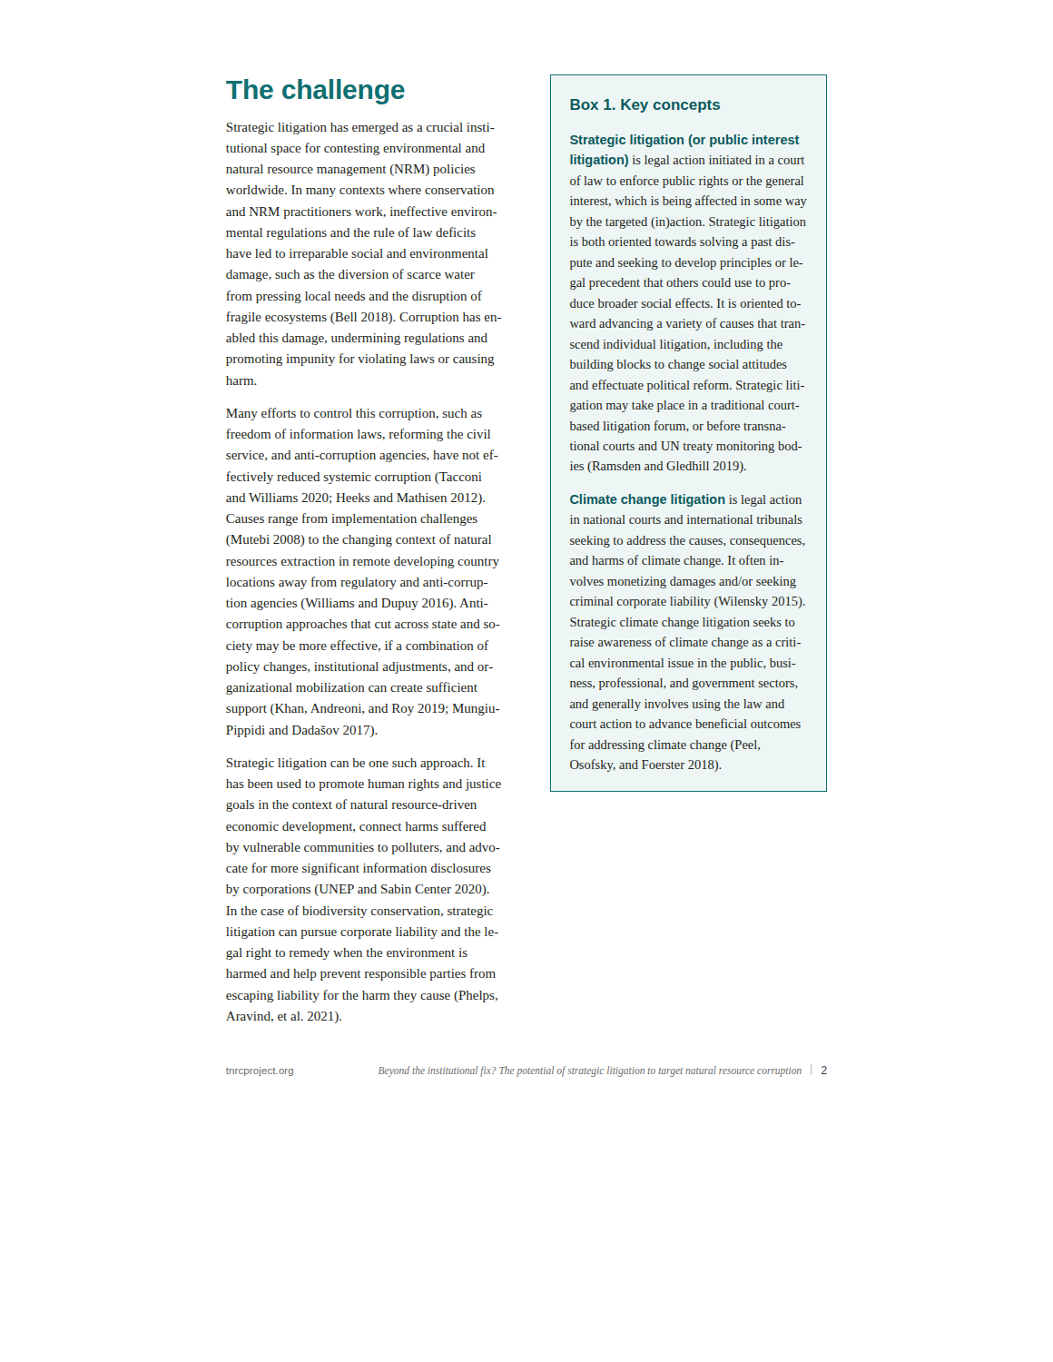The challenge
Strategic litigation has emerged as a crucial institutional space for contesting environmental and natural resource management (NRM) policies worldwide. In many contexts where conservation and NRM practitioners work, ineffective environmental regulations and the rule of law deficits have led to irreparable social and environmental damage, such as the diversion of scarce water from pressing local needs and the disruption of fragile ecosystems (Bell 2018). Corruption has enabled this damage, undermining regulations and promoting impunity for violating laws or causing harm.
Many efforts to control this corruption, such as freedom of information laws, reforming the civil service, and anti-corruption agencies, have not effectively reduced systemic corruption (Tacconi and Williams 2020; Heeks and Mathisen 2012). Causes range from implementation challenges (Mutebi 2008) to the changing context of natural resources extraction in remote developing country locations away from regulatory and anti-corruption agencies (Williams and Dupuy 2016). Anti-corruption approaches that cut across state and society may be more effective, if a combination of policy changes, institutional adjustments, and organizational mobilization can create sufficient support (Khan, Andreoni, and Roy 2019; Mungiu-Pippidi and Dadašov 2017).
Strategic litigation can be one such approach. It has been used to promote human rights and justice goals in the context of natural resource-driven economic development, connect harms suffered by vulnerable communities to polluters, and advocate for more significant information disclosures by corporations (UNEP and Sabin Center 2020). In the case of biodiversity conservation, strategic litigation can pursue corporate liability and the legal right to remedy when the environment is harmed and help prevent responsible parties from escaping liability for the harm they cause (Phelps, Aravind, et al. 2021).
Box 1. Key concepts
Strategic litigation (or public interest litigation) is legal action initiated in a court of law to enforce public rights or the general interest, which is being affected in some way by the targeted (in)action. Strategic litigation is both oriented towards solving a past dispute and seeking to develop principles or legal precedent that others could use to produce broader social effects. It is oriented toward advancing a variety of causes that transcend individual litigation, including the building blocks to change social attitudes and effectuate political reform. Strategic litigation may take place in a traditional court-based litigation forum, or before transnational courts and UN treaty monitoring bodies (Ramsden and Gledhill 2019).
Climate change litigation is legal action in national courts and international tribunals seeking to address the causes, consequences, and harms of climate change. It often involves monetizing damages and/or seeking criminal corporate liability (Wilensky 2015). Strategic climate change litigation seeks to raise awareness of climate change as a critical environmental issue in the public, business, professional, and government sectors, and generally involves using the law and court action to advance beneficial outcomes for addressing climate change (Peel, Osofsky, and Foerster 2018).
tnrcproject.org
Beyond the institutional fix? The potential of strategic litigation to target natural resource corruption 2